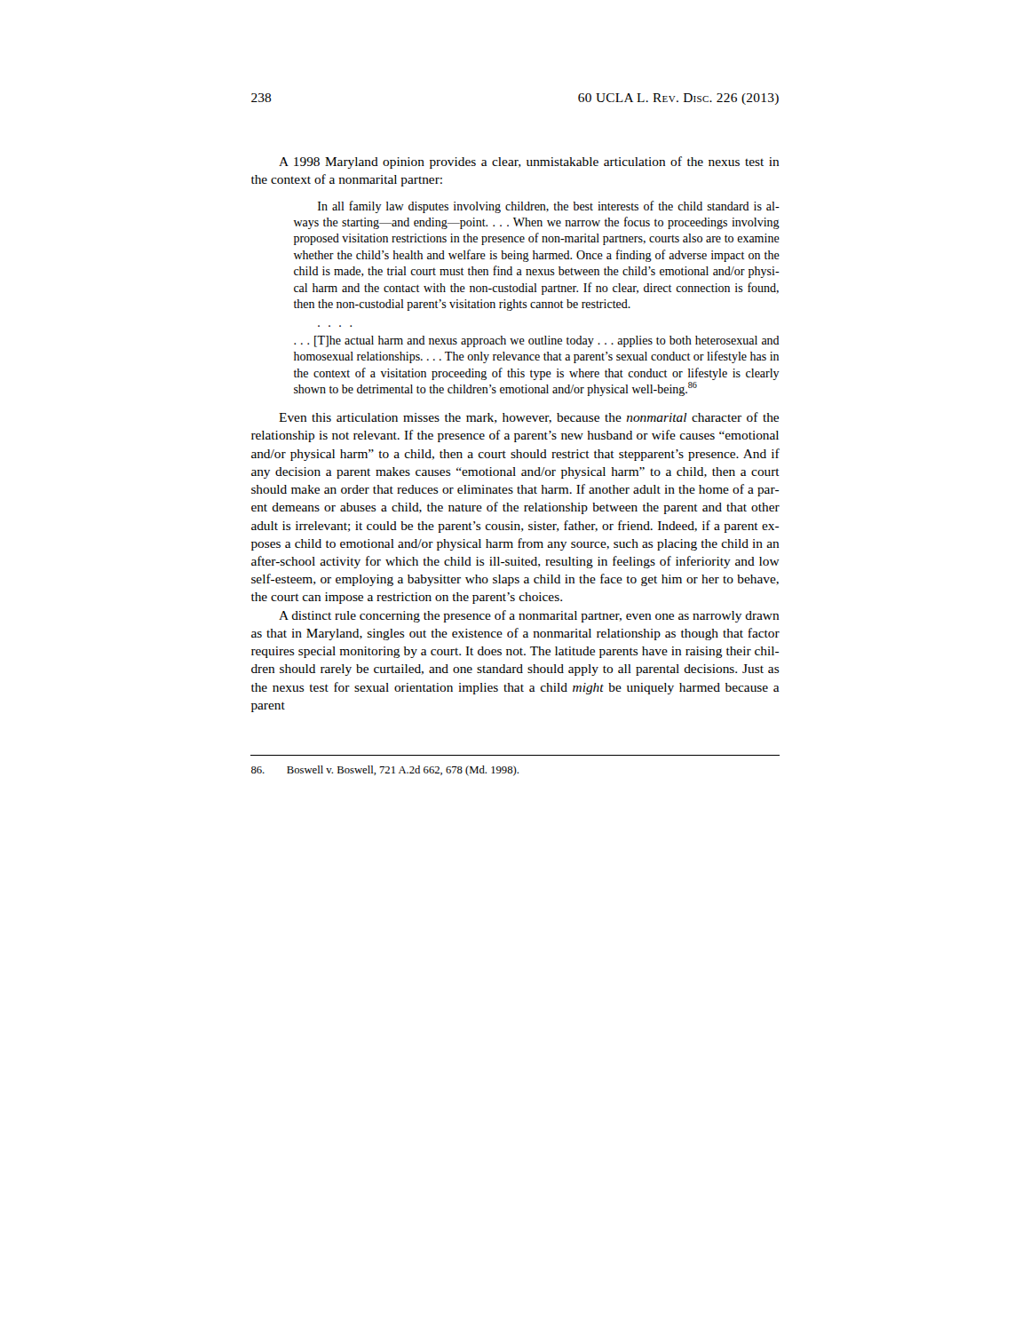238 60 UCLA L. Rev. Disc. 226 (2013)
A 1998 Maryland opinion provides a clear, unmistakable articulation of the nexus test in the context of a nonmarital partner:
In all family law disputes involving children, the best interests of the child standard is always the starting—and ending—point. . . . When we narrow the focus to proceedings involving proposed visitation restrictions in the presence of non-marital partners, courts also are to examine whether the child’s health and welfare is being harmed. Once a finding of adverse impact on the child is made, the trial court must then find a nexus between the child’s emotional and/or physical harm and the contact with the non-custodial partner. If no clear, direct connection is found, then the non-custodial parent’s visitation rights cannot be restricted.
. . . .
. . . [T]he actual harm and nexus approach we outline today . . . applies to both heterosexual and homosexual relationships. . . . The only relevance that a parent’s sexual conduct or lifestyle has in the context of a visitation proceeding of this type is where that conduct or lifestyle is clearly shown to be detrimental to the children’s emotional and/or physical well-being.86
Even this articulation misses the mark, however, because the nonmarital character of the relationship is not relevant. If the presence of a parent’s new husband or wife causes “emotional and/or physical harm” to a child, then a court should restrict that stepparent’s presence. And if any decision a parent makes causes “emotional and/or physical harm” to a child, then a court should make an order that reduces or eliminates that harm. If another adult in the home of a parent demeans or abuses a child, the nature of the relationship between the parent and that other adult is irrelevant; it could be the parent’s cousin, sister, father, or friend. Indeed, if a parent exposes a child to emotional and/or physical harm from any source, such as placing the child in an after-school activity for which the child is ill-suited, resulting in feelings of inferiority and low self-esteem, or employing a babysitter who slaps a child in the face to get him or her to behave, the court can impose a restriction on the parent’s choices.
A distinct rule concerning the presence of a nonmarital partner, even one as narrowly drawn as that in Maryland, singles out the existence of a nonmarital relationship as though that factor requires special monitoring by a court. It does not. The latitude parents have in raising their children should rarely be curtailed, and one standard should apply to all parental decisions. Just as the nexus test for sexual orientation implies that a child might be uniquely harmed because a parent
86. Boswell v. Boswell, 721 A.2d 662, 678 (Md. 1998).